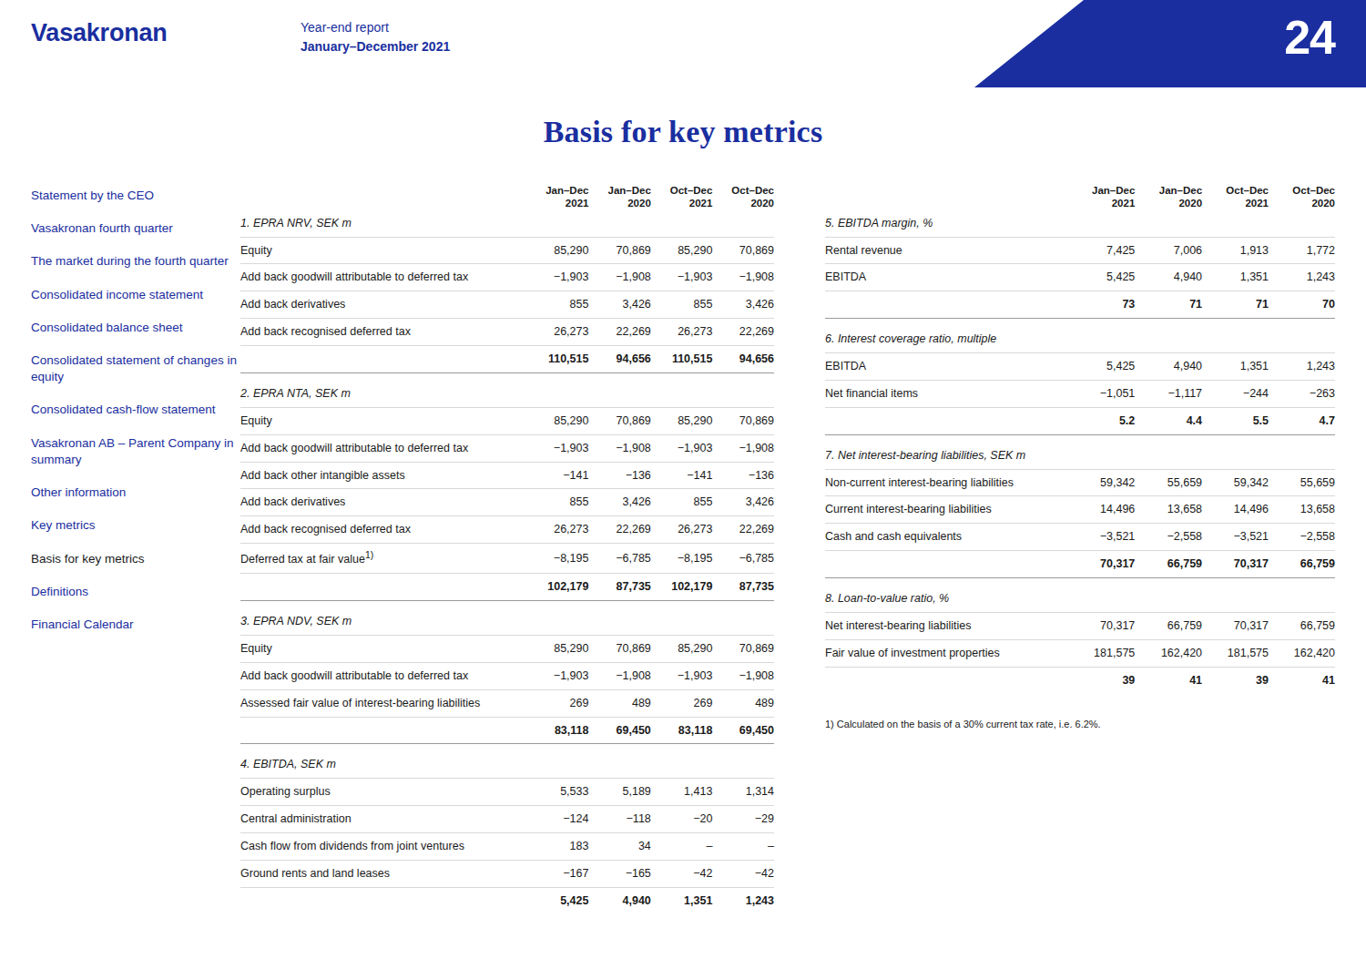Vasakronan
Year-end report
January–December 2021
24
Basis for key metrics
Statement by the CEO
Vasakronan fourth quarter
The market during the fourth quarter
Consolidated income statement
Consolidated balance sheet
Consolidated statement of changes in equity
Consolidated cash-flow statement
Vasakronan AB – Parent Company in summary
Other information
Key metrics
Basis for key metrics
Definitions
Financial Calendar
| | Jan–Dec 2021 | Jan–Dec 2020 | Oct–Dec 2021 | Oct–Dec 2020 |
| --- | --- | --- | --- | --- |
| 1. EPRA NRV, SEK m |
| Equity | 85,290 | 70,869 | 85,290 | 70,869 |
| Add back goodwill attributable to deferred tax | −1,903 | −1,908 | −1,903 | −1,908 |
| Add back derivatives | 855 | 3,426 | 855 | 3,426 |
| Add back recognised deferred tax | 26,273 | 22,269 | 26,273 | 22,269 |
| | 110,515 | 94,656 | 110,515 | 94,656 |
| 2. EPRA NTA, SEK m |
| Equity | 85,290 | 70,869 | 85,290 | 70,869 |
| Add back goodwill attributable to deferred tax | −1,903 | −1,908 | −1,903 | −1,908 |
| Add back other intangible assets | −141 | −136 | −141 | −136 |
| Add back derivatives | 855 | 3,426 | 855 | 3,426 |
| Add back recognised deferred tax | 26,273 | 22,269 | 26,273 | 22,269 |
| Deferred tax at fair value 1) | −8,195 | −6,785 | −8,195 | −6,785 |
| | 102,179 | 87,735 | 102,179 | 87,735 |
| 3. EPRA NDV, SEK m |
| Equity | 85,290 | 70,869 | 85,290 | 70,869 |
| Add back goodwill attributable to deferred tax | −1,903 | −1,908 | −1,903 | −1,908 |
| Assessed fair value of interest-bearing liabilities | 269 | 489 | 269 | 489 |
| | 83,118 | 69,450 | 83,118 | 69,450 |
| 4. EBITDA, SEK m |
| Operating surplus | 5,533 | 5,189 | 1,413 | 1,314 |
| Central administration | −124 | −118 | −20 | −29 |
| Cash flow from dividends from joint ventures | 183 | 34 | – | – |
| Ground rents and land leases | −167 | −165 | −42 | −42 |
| | 5,425 | 4,940 | 1,351 | 1,243 |
| | Jan–Dec 2021 | Jan–Dec 2020 | Oct–Dec 2021 | Oct–Dec 2020 |
| --- | --- | --- | --- | --- |
| 5. EBITDA margin, % |
| Rental revenue | 7,425 | 7,006 | 1,913 | 1,772 |
| EBITDA | 5,425 | 4,940 | 1,351 | 1,243 |
| | 73 | 71 | 71 | 70 |
| 6. Interest coverage ratio, multiple |
| EBITDA | 5,425 | 4,940 | 1,351 | 1,243 |
| Net financial items | −1,051 | −1,117 | −244 | −263 |
| | 5.2 | 4.4 | 5.5 | 4.7 |
| 7. Net interest-bearing liabilities, SEK m |
| Non-current interest-bearing liabilities | 59,342 | 55,659 | 59,342 | 55,659 |
| Current interest-bearing liabilities | 14,496 | 13,658 | 14,496 | 13,658 |
| Cash and cash equivalents | −3,521 | −2,558 | −3,521 | −2,558 |
| | 70,317 | 66,759 | 70,317 | 66,759 |
| 8. Loan-to-value ratio, % |
| Net interest-bearing liabilities | 70,317 | 66,759 | 70,317 | 66,759 |
| Fair value of investment properties | 181,575 | 162,420 | 181,575 | 162,420 |
| | 39 | 41 | 39 | 41 |
1) Calculated on the basis of a 30% current tax rate, i.e. 6.2%.